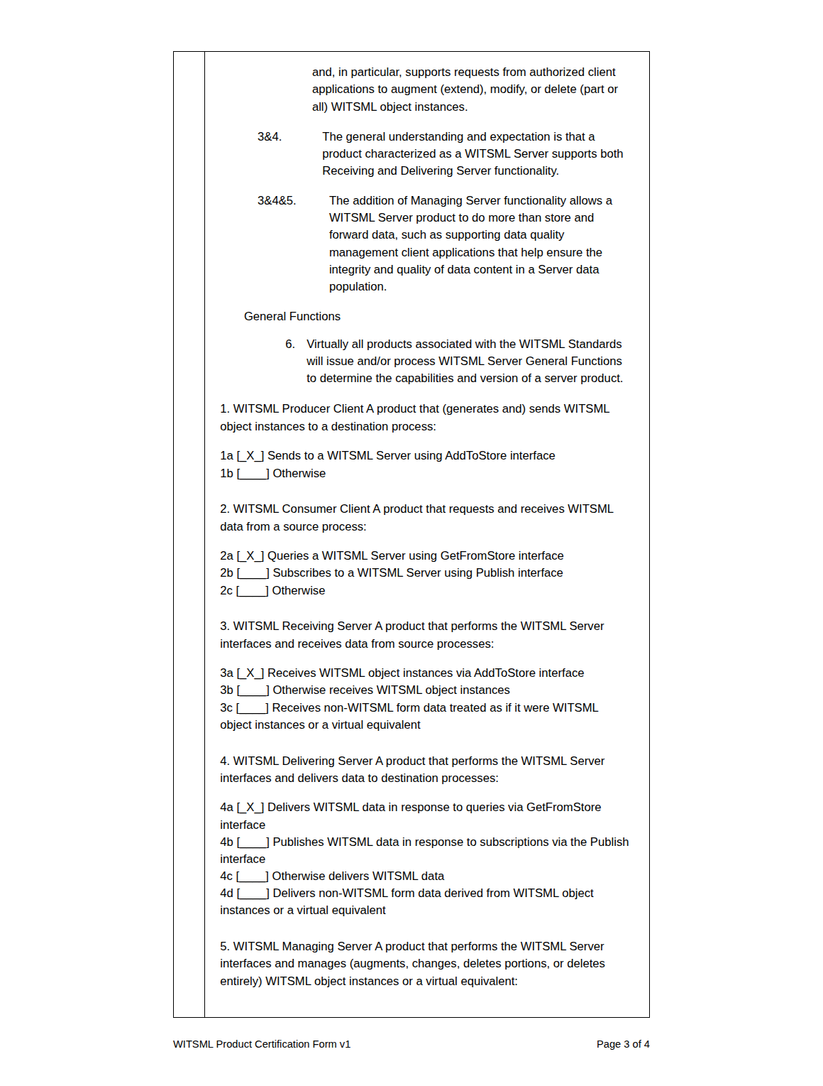and, in particular, supports requests from authorized client applications to augment (extend), modify, or delete (part or all) WITSML object instances.
3&4.
The general understanding and expectation is that a product characterized as a WITSML Server supports both Receiving and Delivering Server functionality.
3&4&5.
The addition of Managing Server functionality allows a WITSML Server product to do more than store and forward data, such as supporting data quality management client applications that help ensure the integrity and quality of data content in a Server data population.
General Functions
Virtually all products associated with the WITSML Standards will issue and/or process WITSML Server General Functions to determine the capabilities and version of a server product.
1. WITSML Producer Client A product that (generates and) sends WITSML object instances to a destination process:
1a [_X_] Sends to a WITSML Server using AddToStore interface
1b [____] Otherwise
2. WITSML Consumer Client A product that requests and receives WITSML data from a source process:
2a [_X_] Queries a WITSML Server using GetFromStore interface
2b [____] Subscribes to a WITSML Server using Publish interface
2c [____] Otherwise
3. WITSML Receiving Server A product that performs the WITSML Server interfaces and receives data from source processes:
3a [_X_] Receives WITSML object instances via AddToStore interface
3b [____] Otherwise receives WITSML object instances
3c [____] Receives non-WITSML form data treated as if it were WITSML
object instances or a virtual equivalent
4. WITSML Delivering Server A product that performs the WITSML Server interfaces and delivers data to destination processes:
4a [_X_] Delivers WITSML data in response to queries via GetFromStore
interface
4b [____] Publishes WITSML data in response to subscriptions via the Publish interface
4c [____] Otherwise delivers WITSML data
4d [____] Delivers non-WITSML form data derived from WITSML object
instances or a virtual equivalent
5. WITSML Managing Server A product that performs the WITSML Server interfaces and manages (augments, changes, deletes portions, or deletes entirely) WITSML object instances or a virtual equivalent:
WITSML Product Certification Form v1
Page 3 of 4